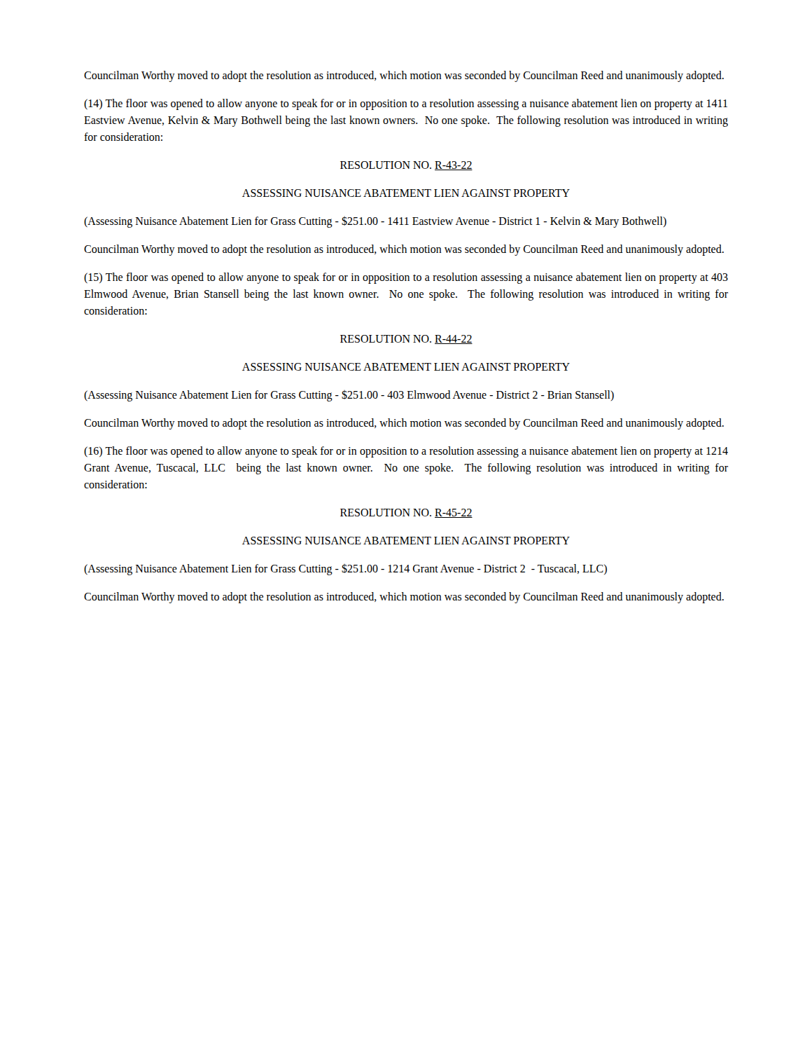Councilman Worthy moved to adopt the resolution as introduced, which motion was seconded by Councilman Reed and unanimously adopted.
(14) The floor was opened to allow anyone to speak for or in opposition to a resolution assessing a nuisance abatement lien on property at 1411 Eastview Avenue, Kelvin & Mary Bothwell being the last known owners. No one spoke. The following resolution was introduced in writing for consideration:
RESOLUTION NO. R-43-22
ASSESSING NUISANCE ABATEMENT LIEN AGAINST PROPERTY
(Assessing Nuisance Abatement Lien for Grass Cutting - $251.00 - 1411 Eastview Avenue - District 1 - Kelvin & Mary Bothwell)
Councilman Worthy moved to adopt the resolution as introduced, which motion was seconded by Councilman Reed and unanimously adopted.
(15) The floor was opened to allow anyone to speak for or in opposition to a resolution assessing a nuisance abatement lien on property at 403 Elmwood Avenue, Brian Stansell being the last known owner. No one spoke. The following resolution was introduced in writing for consideration:
RESOLUTION NO. R-44-22
ASSESSING NUISANCE ABATEMENT LIEN AGAINST PROPERTY
(Assessing Nuisance Abatement Lien for Grass Cutting - $251.00 - 403 Elmwood Avenue - District 2 - Brian Stansell)
Councilman Worthy moved to adopt the resolution as introduced, which motion was seconded by Councilman Reed and unanimously adopted.
(16) The floor was opened to allow anyone to speak for or in opposition to a resolution assessing a nuisance abatement lien on property at 1214 Grant Avenue, Tuscacal, LLC being the last known owner. No one spoke. The following resolution was introduced in writing for consideration:
RESOLUTION NO. R-45-22
ASSESSING NUISANCE ABATEMENT LIEN AGAINST PROPERTY
(Assessing Nuisance Abatement Lien for Grass Cutting - $251.00 - 1214 Grant Avenue - District 2 - Tuscacal, LLC)
Councilman Worthy moved to adopt the resolution as introduced, which motion was seconded by Councilman Reed and unanimously adopted.